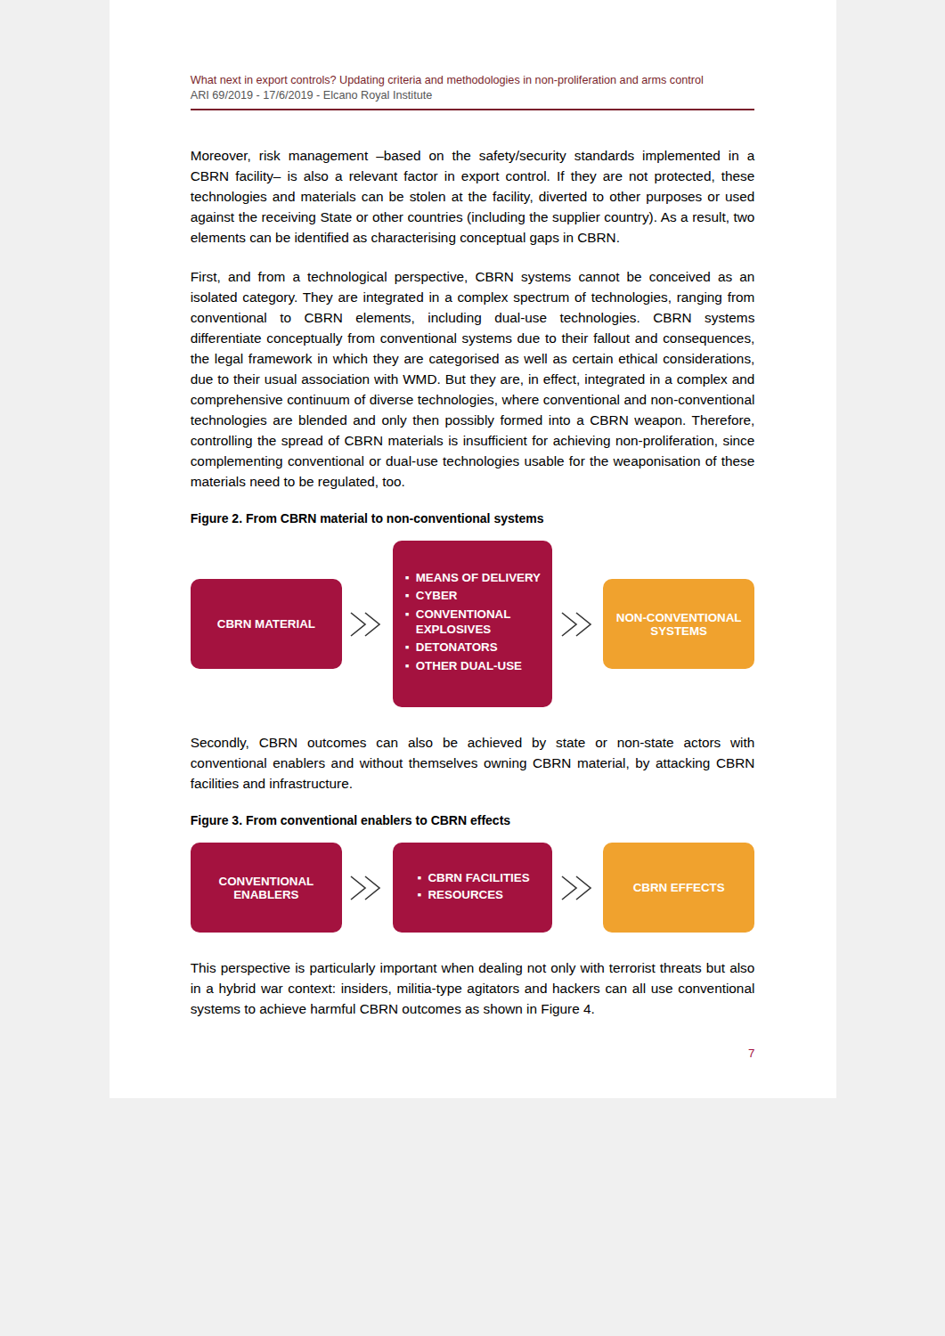What next in export controls? Updating criteria and methodologies in non-proliferation and arms control
ARI 69/2019 - 17/6/2019 - Elcano Royal Institute
Moreover, risk management –based on the safety/security standards implemented in a CBRN facility– is also a relevant factor in export control. If they are not protected, these technologies and materials can be stolen at the facility, diverted to other purposes or used against the receiving State or other countries (including the supplier country). As a result, two elements can be identified as characterising conceptual gaps in CBRN.
First, and from a technological perspective, CBRN systems cannot be conceived as an isolated category. They are integrated in a complex spectrum of technologies, ranging from conventional to CBRN elements, including dual-use technologies. CBRN systems differentiate conceptually from conventional systems due to their fallout and consequences, the legal framework in which they are categorised as well as certain ethical considerations, due to their usual association with WMD. But they are, in effect, integrated in a complex and comprehensive continuum of diverse technologies, where conventional and non-conventional technologies are blended and only then possibly formed into a CBRN weapon. Therefore, controlling the spread of CBRN materials is insufficient for achieving non-proliferation, since complementing conventional or dual-use technologies usable for the weaponisation of these materials need to be regulated, too.
Figure 2. From CBRN material to non-conventional systems
CBRN MATERIAL
MEANS OF DELIVERY
CYBER
CONVENTIONAL EXPLOSIVES
DETONATORS
OTHER DUAL-USE
NON-CONVENTIONAL SYSTEMS
Secondly, CBRN outcomes can also be achieved by state or non-state actors with conventional enablers and without themselves owning CBRN material, by attacking CBRN facilities and infrastructure.
Figure 3. From conventional enablers to CBRN effects
CONVENTIONAL ENABLERS
CBRN FACILITIES
RESOURCES
CBRN EFFECTS
This perspective is particularly important when dealing not only with terrorist threats but also in a hybrid war context: insiders, militia-type agitators and hackers can all use conventional systems to achieve harmful CBRN outcomes as shown in Figure 4.
7